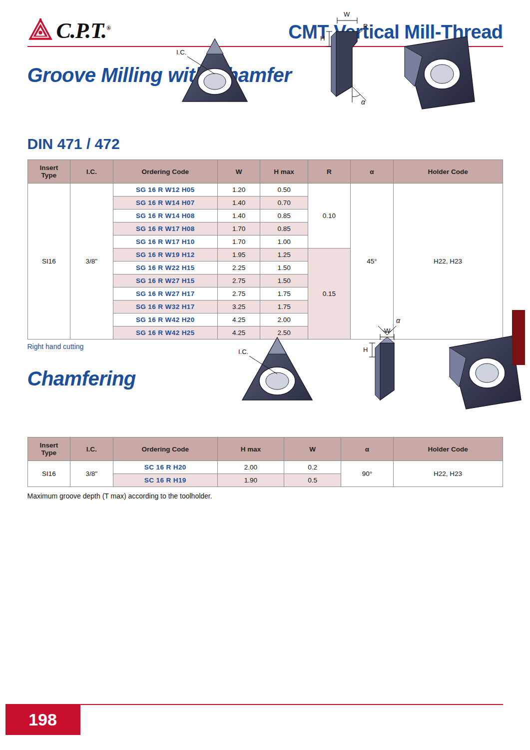C.P.T.®
CMT Vertical Mill-Thread
Groove Milling with Chamfer
I.C. W R H α
DIN 471 / 472
| Insert Type | I.C. | Ordering Code | W | H max | R | α | Holder Code |
| --- | --- | --- | --- | --- | --- | --- | --- |
| SI16 | 3/8" | SG 16 R W12 H05 | 1.20 | 0.50 | 0.10 | 45° | H22, H23 |
| SG 16 R W14 H07 | 1.40 | 0.70 |
| SG 16 R W14 H08 | 1.40 | 0.85 |
| SG 16 R W17 H08 | 1.70 | 0.85 |
| SG 16 R W17 H10 | 1.70 | 1.00 |
| SG 16 R W19 H12 | 1.95 | 1.25 | 0.15 |
| SG 16 R W22 H15 | 2.25 | 1.50 |
| SG 16 R W27 H15 | 2.75 | 1.50 |
| SG 16 R W27 H17 | 2.75 | 1.75 |
| SG 16 R W32 H17 | 3.25 | 1.75 |
| SG 16 R W42 H20 | 4.25 | 2.00 |
| SG 16 R W42 H25 | 4.25 | 2.50 |
Right hand cutting
Chamfering
I.C. α W H
| Insert Type | I.C. | Ordering Code | H max | W | α | Holder Code |
| --- | --- | --- | --- | --- | --- | --- |
| SI16 | 3/8" | SC 16 R H20 | 2.00 | 0.2 | 90° | H22, H23 |
| SC 16 R H19 | 1.90 | 0.5 |
Maximum groove depth (T max) according to the toolholder.
198